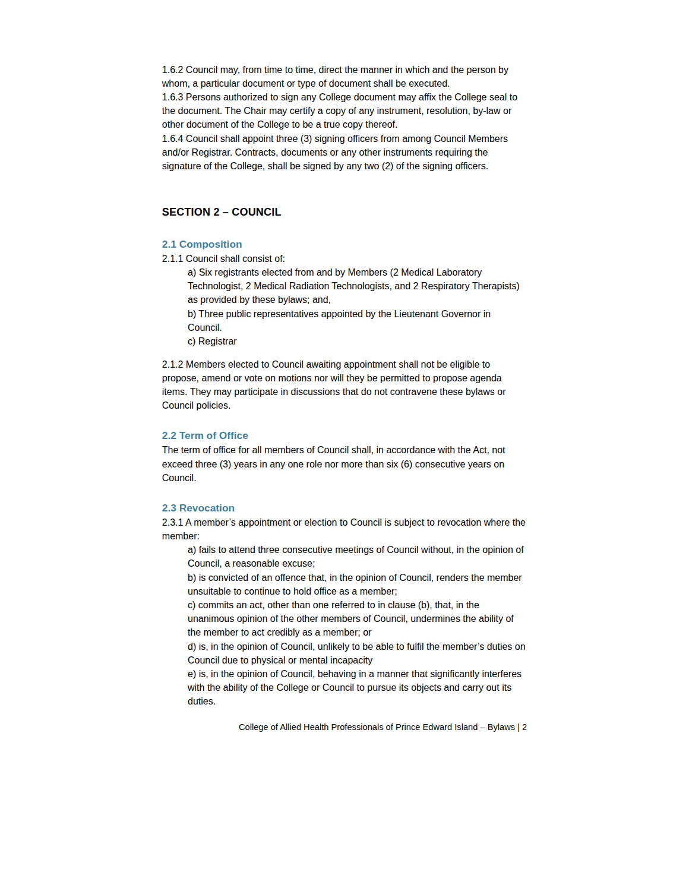1.6.2 Council may, from time to time, direct the manner in which and the person by whom, a particular document or type of document shall be executed.
1.6.3 Persons authorized to sign any College document may affix the College seal to the document. The Chair may certify a copy of any instrument, resolution, by-law or other document of the College to be a true copy thereof.
1.6.4 Council shall appoint three (3) signing officers from among Council Members and/or Registrar. Contracts, documents or any other instruments requiring the signature of the College, shall be signed by any two (2) of the signing officers.
SECTION 2 – COUNCIL
2.1 Composition
2.1.1 Council shall consist of:
a) Six registrants elected from and by Members (2 Medical Laboratory Technologist, 2 Medical Radiation Technologists, and 2 Respiratory Therapists) as provided by these bylaws; and,
b) Three public representatives appointed by the Lieutenant Governor in Council.
c) Registrar
2.1.2 Members elected to Council awaiting appointment shall not be eligible to propose, amend or vote on motions nor will they be permitted to propose agenda items. They may participate in discussions that do not contravene these bylaws or Council policies.
2.2 Term of Office
The term of office for all members of Council shall, in accordance with the Act, not exceed three (3) years in any one role nor more than six (6) consecutive years on Council.
2.3 Revocation
2.3.1 A member’s appointment or election to Council is subject to revocation where the member:
a) fails to attend three consecutive meetings of Council without, in the opinion of Council, a reasonable excuse;
b) is convicted of an offence that, in the opinion of Council, renders the member unsuitable to continue to hold office as a member;
c) commits an act, other than one referred to in clause (b), that, in the unanimous opinion of the other members of Council, undermines the ability of the member to act credibly as a member; or
d) is, in the opinion of Council, unlikely to be able to fulfil the member’s duties on Council due to physical or mental incapacity
e) is, in the opinion of Council, behaving in a manner that significantly interferes with the ability of the College or Council to pursue its objects and carry out its duties.
College of Allied Health Professionals of Prince Edward Island – Bylaws | 2